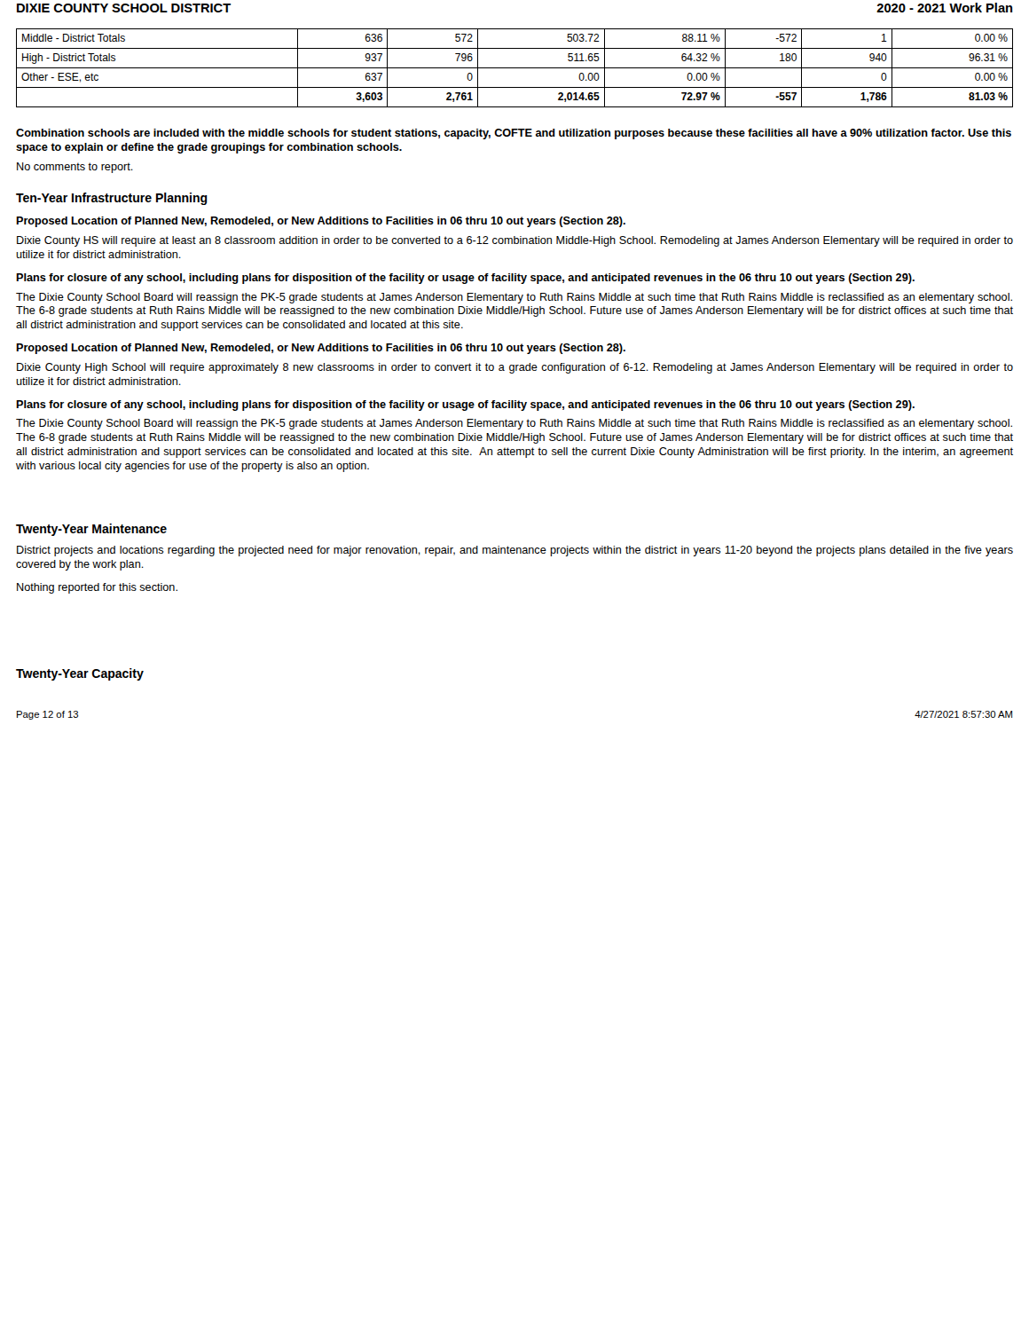DIXIE COUNTY SCHOOL DISTRICT
2020 - 2021 Work Plan
| Middle - District Totals | 636 | 572 | 503.72 | 88.11 % | -572 | 1 | 0.00 % |
| High - District Totals | 937 | 796 | 511.65 | 64.32 % | 180 | 940 | 96.31 % |
| Other - ESE, etc | 637 | 0 | 0.00 | 0.00 % | | 0 | 0.00 % |
| | 3,603 | 2,761 | 2,014.65 | 72.97 % | -557 | 1,786 | 81.03 % |
Combination schools are included with the middle schools for student stations, capacity, COFTE and utilization purposes because these facilities all have a 90% utilization factor. Use this space to explain or define the grade groupings for combination schools.
No comments to report.
Ten-Year Infrastructure Planning
Proposed Location of Planned New, Remodeled, or New Additions to Facilities in 06 thru 10 out years (Section 28).
Dixie County HS will require at least an 8 classroom addition in order to be converted to a 6-12 combination Middle-High School. Remodeling at James Anderson Elementary will be required in order to utilize it for district administration.
Plans for closure of any school, including plans for disposition of the facility or usage of facility space, and anticipated revenues in the 06 thru 10 out years (Section 29).
The Dixie County School Board will reassign the PK-5 grade students at James Anderson Elementary to Ruth Rains Middle at such time that Ruth Rains Middle is reclassified as an elementary school. The 6-8 grade students at Ruth Rains Middle will be reassigned to the new combination Dixie Middle/High School. Future use of James Anderson Elementary will be for district offices at such time that all district administration and support services can be consolidated and located at this site.
Proposed Location of Planned New, Remodeled, or New Additions to Facilities in 06 thru 10 out years (Section 28).
Dixie County High School will require approximately 8 new classrooms in order to convert it to a grade configuration of 6-12. Remodeling at James Anderson Elementary will be required in order to utilize it for district administration.
Plans for closure of any school, including plans for disposition of the facility or usage of facility space, and anticipated revenues in the 06 thru 10 out years (Section 29).
The Dixie County School Board will reassign the PK-5 grade students at James Anderson Elementary to Ruth Rains Middle at such time that Ruth Rains Middle is reclassified as an elementary school. The 6-8 grade students at Ruth Rains Middle will be reassigned to the new combination Dixie Middle/High School. Future use of James Anderson Elementary will be for district offices at such time that all district administration and support services can be consolidated and located at this site. An attempt to sell the current Dixie County Administration will be first priority. In the interim, an agreement with various local city agencies for use of the property is also an option.
Twenty-Year Maintenance
District projects and locations regarding the projected need for major renovation, repair, and maintenance projects within the district in years 11-20 beyond the projects plans detailed in the five years covered by the work plan.
Nothing reported for this section.
Twenty-Year Capacity
Page 12 of 13
4/27/2021 8:57:30 AM